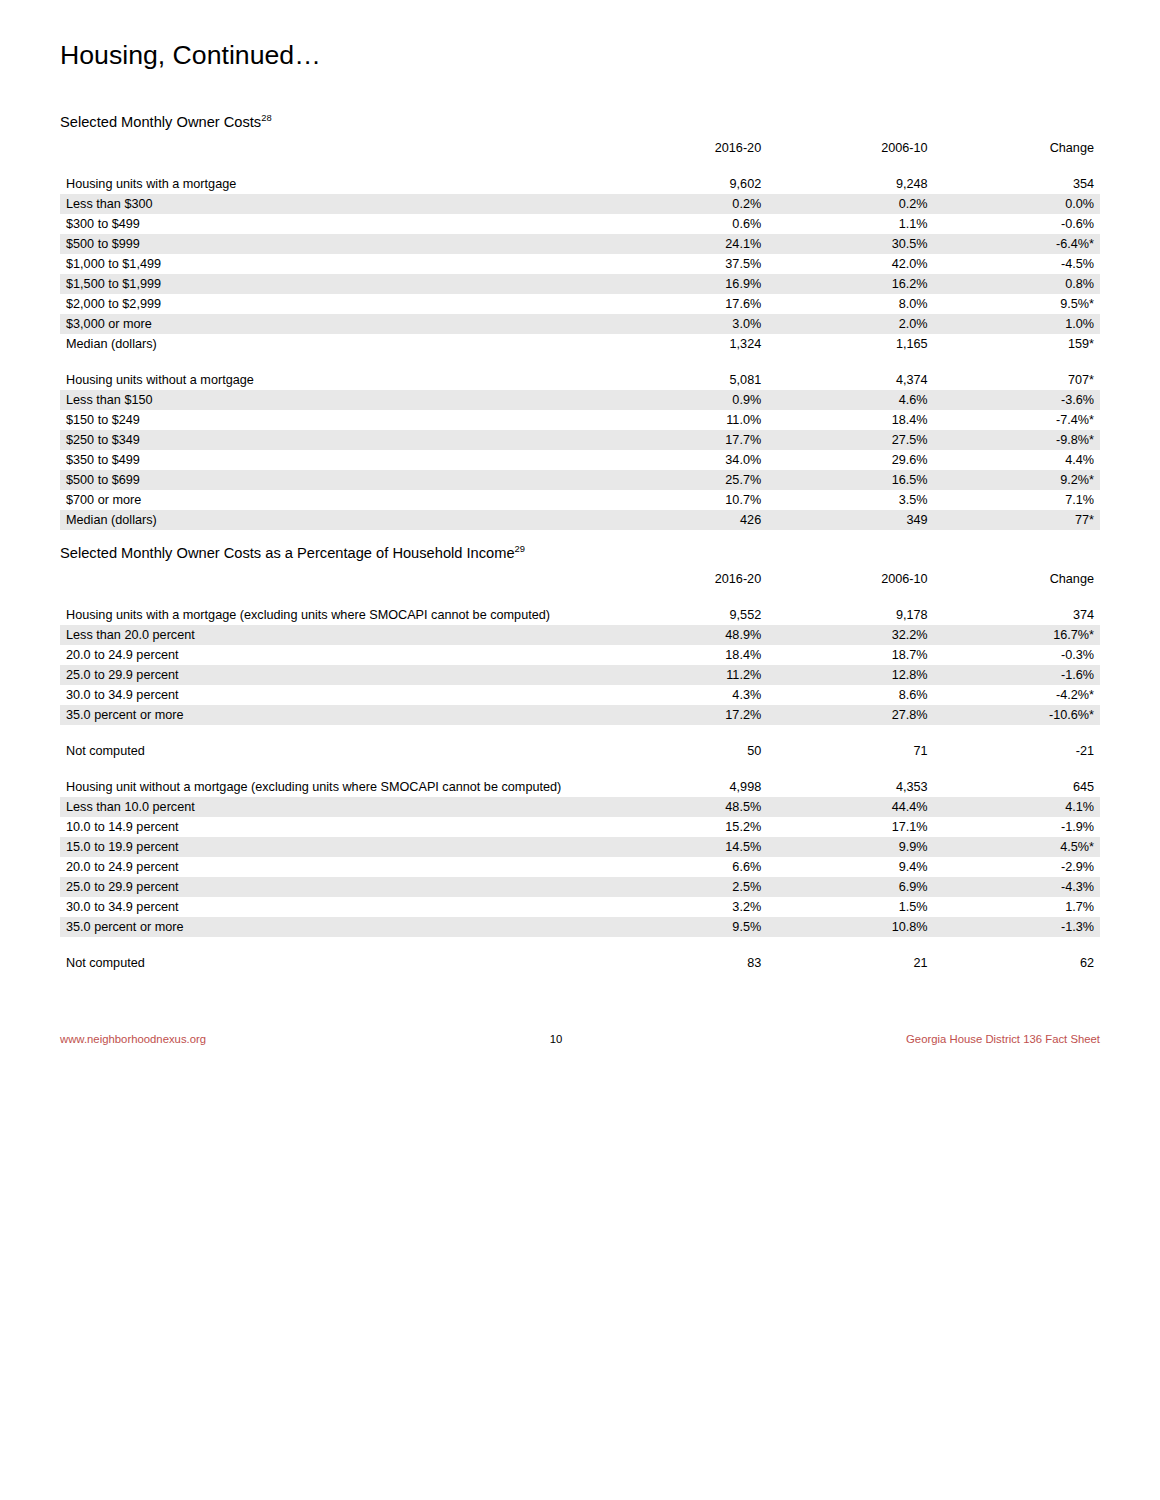Housing, Continued…
Selected Monthly Owner Costs 28
| | 2016-20 | 2006-10 | Change |
| --- | --- | --- | --- |
| Housing units with a mortgage | 9,602 | 9,248 | 354 |
| Less than $300 | 0.2% | 0.2% | 0.0% |
| $300 to $499 | 0.6% | 1.1% | -0.6% |
| $500 to $999 | 24.1% | 30.5% | -6.4%* |
| $1,000 to $1,499 | 37.5% | 42.0% | -4.5% |
| $1,500 to $1,999 | 16.9% | 16.2% | 0.8% |
| $2,000 to $2,999 | 17.6% | 8.0% | 9.5%* |
| $3,000 or more | 3.0% | 2.0% | 1.0% |
| Median (dollars) | 1,324 | 1,165 | 159* |
| Housing units without a mortgage | 5,081 | 4,374 | 707* |
| Less than $150 | 0.9% | 4.6% | -3.6% |
| $150 to $249 | 11.0% | 18.4% | -7.4%* |
| $250 to $349 | 17.7% | 27.5% | -9.8%* |
| $350 to $499 | 34.0% | 29.6% | 4.4% |
| $500 to $699 | 25.7% | 16.5% | 9.2%* |
| $700 or more | 10.7% | 3.5% | 7.1% |
| Median (dollars) | 426 | 349 | 77* |
Selected Monthly Owner Costs as a Percentage of Household Income 29
| | 2016-20 | 2006-10 | Change |
| --- | --- | --- | --- |
| Housing units with a mortgage (excluding units where SMOCAPI cannot be computed) | 9,552 | 9,178 | 374 |
| Less than 20.0 percent | 48.9% | 32.2% | 16.7%* |
| 20.0 to 24.9 percent | 18.4% | 18.7% | -0.3% |
| 25.0 to 29.9 percent | 11.2% | 12.8% | -1.6% |
| 30.0 to 34.9 percent | 4.3% | 8.6% | -4.2%* |
| 35.0 percent or more | 17.2% | 27.8% | -10.6%* |
| Not computed | 50 | 71 | -21 |
| Housing unit without a mortgage (excluding units where SMOCAPI cannot be computed) | 4,998 | 4,353 | 645 |
| Less than 10.0 percent | 48.5% | 44.4% | 4.1% |
| 10.0 to 14.9 percent | 15.2% | 17.1% | -1.9% |
| 15.0 to 19.9 percent | 14.5% | 9.9% | 4.5%* |
| 20.0 to 24.9 percent | 6.6% | 9.4% | -2.9% |
| 25.0 to 29.9 percent | 2.5% | 6.9% | -4.3% |
| 30.0 to 34.9 percent | 3.2% | 1.5% | 1.7% |
| 35.0 percent or more | 9.5% | 10.8% | -1.3% |
| Not computed | 83 | 21 | 62 |
www.neighborhoodnexus.org 10 Georgia House District 136 Fact Sheet